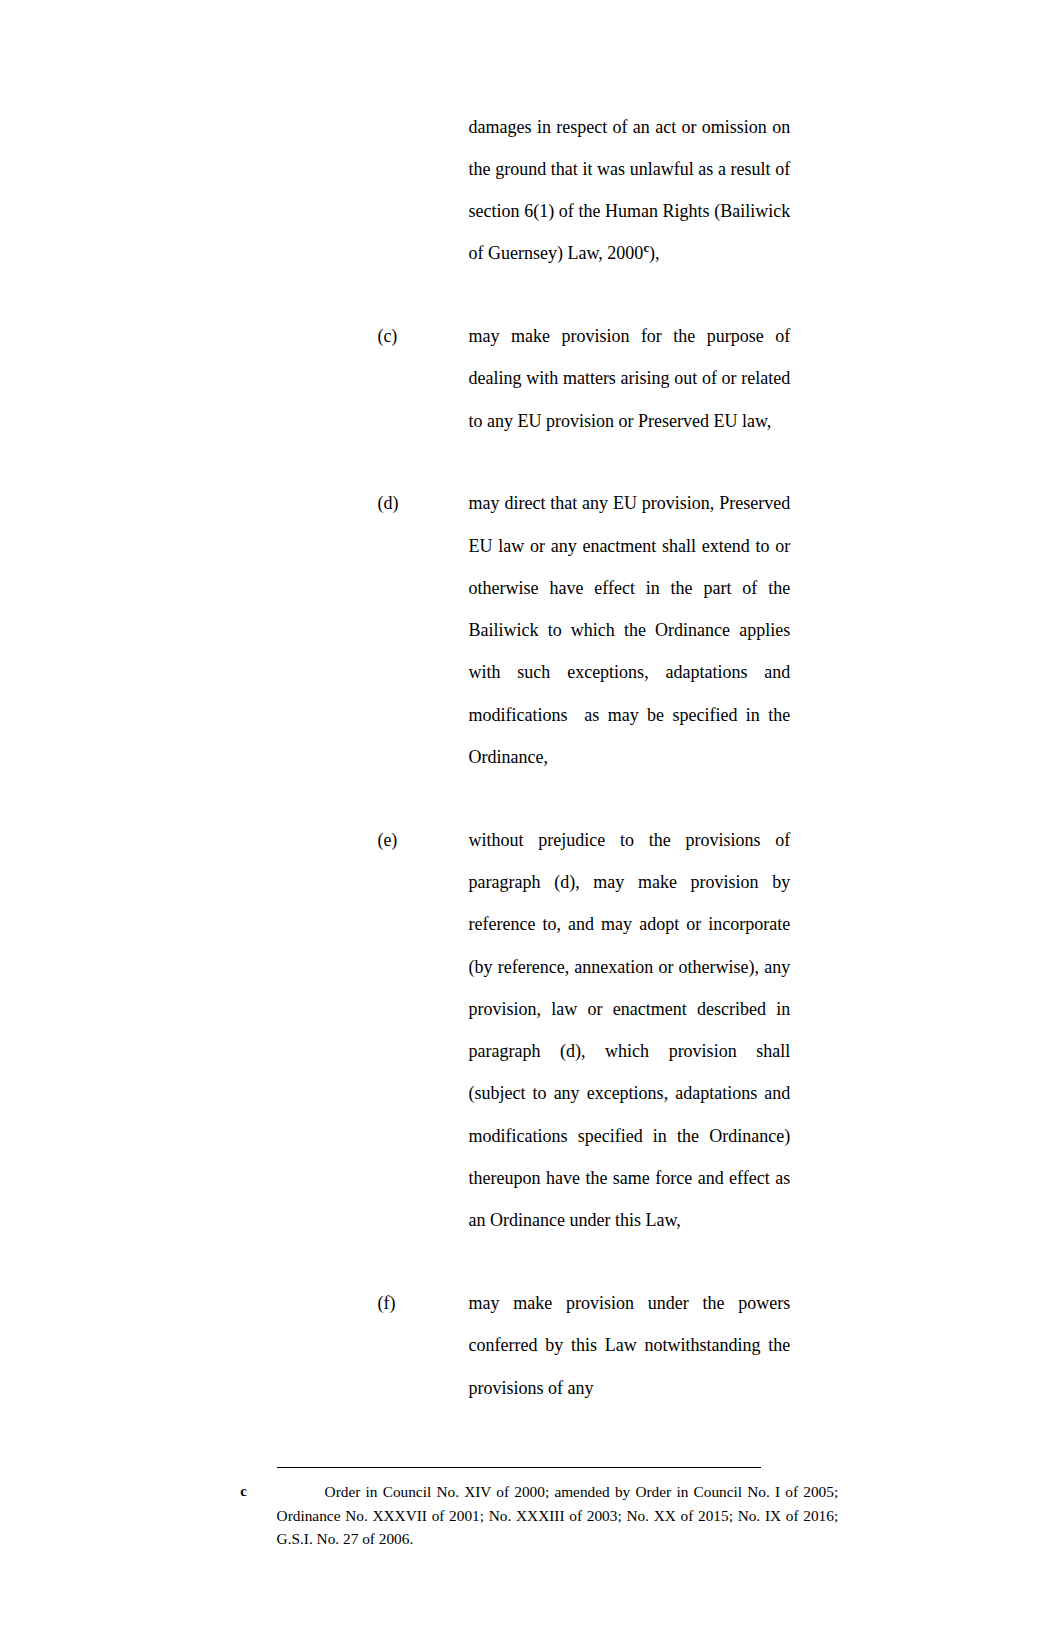damages in respect of an act or omission on the ground that it was unlawful as a result of section 6(1) of the Human Rights (Bailiwick of Guernsey) Law, 2000c),
(c)
may make provision for the purpose of dealing with matters arising out of or related to any EU provision or Preserved EU law,
(d)
may direct that any EU provision, Preserved EU law or any enactment shall extend to or otherwise have effect in the part of the Bailiwick to which the Ordinance applies with such exceptions, adaptations and modifications as may be specified in the Ordinance,
(e)
without prejudice to the provisions of paragraph (d), may make provision by reference to, and may adopt or incorporate (by reference, annexation or otherwise), any provision, law or enactment described in paragraph (d), which provision shall (subject to any exceptions, adaptations and modifications specified in the Ordinance) thereupon have the same force and effect as an Ordinance under this Law,
(f)
may make provision under the powers conferred by this Law notwithstanding the provisions of any
c Order in Council No. XIV of 2000; amended by Order in Council No. I of 2005; Ordinance No. XXXVII of 2001; No. XXXIII of 2003; No. XX of 2015; No. IX of 2016; G.S.I. No. 27 of 2006.